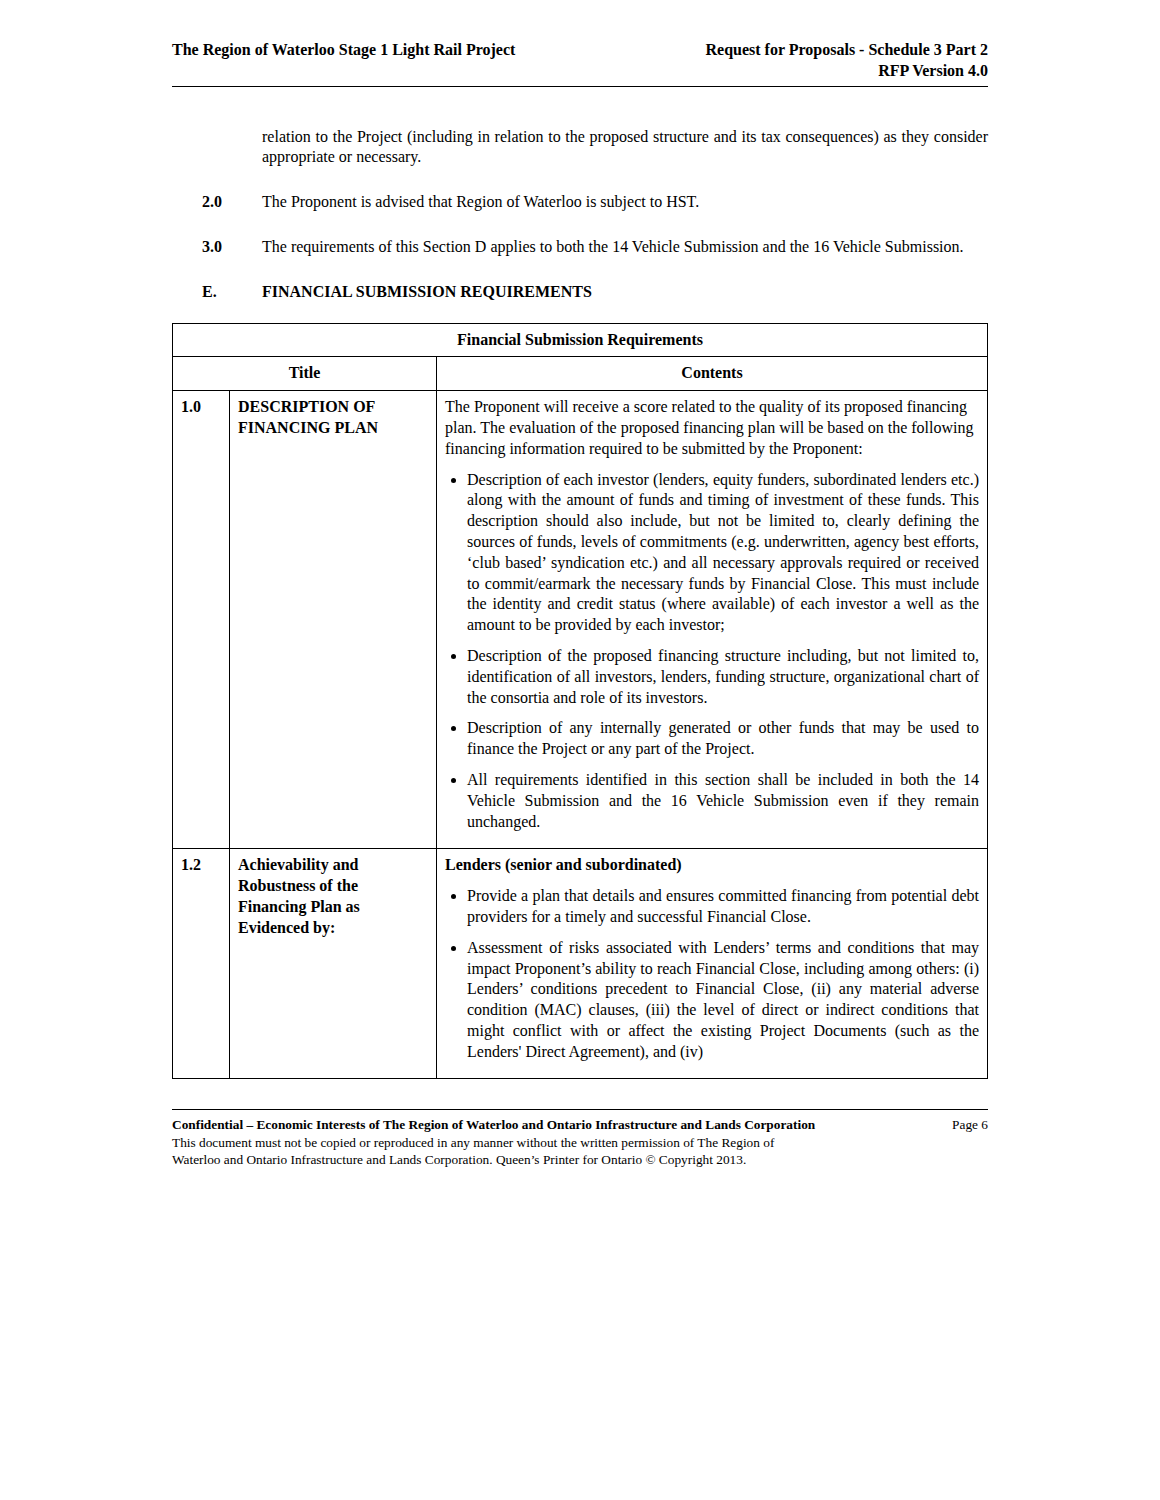The Region of Waterloo Stage 1 Light Rail Project
Request for Proposals - Schedule 3 Part 2
RFP Version 4.0
relation to the Project (including in relation to the proposed structure and its tax consequences) as they consider appropriate or necessary.
2.0
The Proponent is advised that Region of Waterloo is subject to HST.
3.0
The requirements of this Section D applies to both the 14 Vehicle Submission and the 16 Vehicle Submission.
E.
FINANCIAL SUBMISSION REQUIREMENTS
| Financial Submission Requirements |
| --- |
| Title | Contents |
| 1.0 | DESCRIPTION OF FINANCING PLAN | The Proponent will receive a score related to the quality of its proposed financing plan. The evaluation of the proposed financing plan will be based on the following financing information required to be submitted by the Proponent: Description of each investor (lenders, equity funders, subordinated lenders etc.) along with the amount of funds and timing of investment of these funds. This description should also include, but not be limited to, clearly defining the sources of funds, levels of commitments (e.g. underwritten, agency best efforts, ‘club based’ syndication etc.) and all necessary approvals required or received to commit/earmark the necessary funds by Financial Close. This must include the identity and credit status (where available) of each investor a well as the amount to be provided by each investor; Description of the proposed financing structure including, but not limited to, identification of all investors, lenders, funding structure, organizational chart of the consortia and role of its investors. Description of any internally generated or other funds that may be used to finance the Project or any part of the Project. All requirements identified in this section shall be included in both the 14 Vehicle Submission and the 16 Vehicle Submission even if they remain unchanged. |
| 1.2 | Achievability and Robustness of the Financing Plan as Evidenced by: | Lenders (senior and subordinated) Provide a plan that details and ensures committed financing from potential debt providers for a timely and successful Financial Close. Assessment of risks associated with Lenders’ terms and conditions that may impact Proponent’s ability to reach Financial Close, including among others: (i) Lenders’ conditions precedent to Financial Close, (ii) any material adverse condition (MAC) clauses, (iii) the level of direct or indirect conditions that might conflict with or affect the existing Project Documents (such as the Lenders' Direct Agreement), and (iv) |
Confidential – Economic Interests of The Region of Waterloo and Ontario Infrastructure and Lands Corporation
This document must not be copied or reproduced in any manner without the written permission of The Region of Waterloo and Ontario Infrastructure and Lands Corporation. Queen’s Printer for Ontario © Copyright 2013.
Page 6